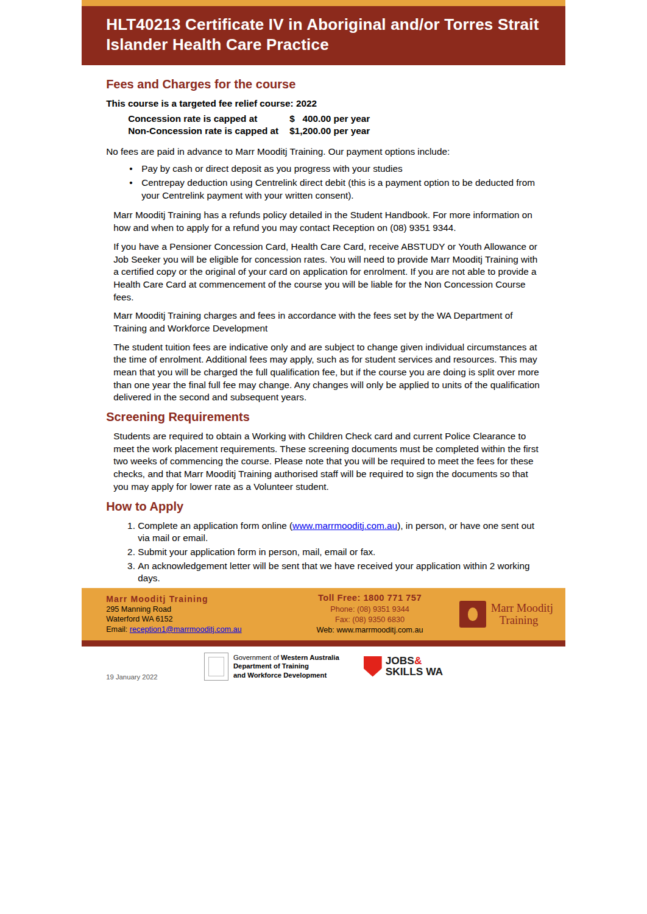HLT40213 Certificate IV in Aboriginal and/or Torres Strait Islander Health Care Practice
Fees and Charges for the course
This course is a targeted fee relief course: 2022
| Concession rate is capped at | $ 400.00 per year |
| Non-Concession rate is capped at | $1,200.00 per year |
No fees are paid in advance to Marr Mooditj Training. Our payment options include:
Pay by cash or direct deposit as you progress with your studies
Centrepay deduction using Centrelink direct debit (this is a payment option to be deducted from your Centrelink payment with your written consent).
Marr Mooditj Training has a refunds policy detailed in the Student Handbook. For more information on how and when to apply for a refund you may contact Reception on (08) 9351 9344.
If you have a Pensioner Concession Card, Health Care Card, receive ABSTUDY or Youth Allowance or Job Seeker you will be eligible for concession rates. You will need to provide Marr Mooditj Training with a certified copy or the original of your card on application for enrolment. If you are not able to provide a Health Care Card at commencement of the course you will be liable for the Non Concession Course fees.
Marr Mooditj Training charges and fees in accordance with the fees set by the WA Department of Training and Workforce Development
The student tuition fees are indicative only and are subject to change given individual circumstances at the time of enrolment. Additional fees may apply, such as for student services and resources. This may mean that you will be charged the full qualification fee, but if the course you are doing is split over more than one year the final full fee may change. Any changes will only be applied to units of the qualification delivered in the second and subsequent years.
Screening Requirements
Students are required to obtain a Working with Children Check card and current Police Clearance to meet the work placement requirements. These screening documents must be completed within the first two weeks of commencing the course. Please note that you will be required to meet the fees for these checks, and that Marr Mooditj Training authorised staff will be required to sign the documents so that you may apply for lower rate as a Volunteer student.
How to Apply
Complete an application form online (www.marrmooditj.com.au), in person, or have one sent out via mail or email.
Submit your application form in person, mail, email or fax.
An acknowledgement letter will be sent that we have received your application within 2 working days.
Marr Mooditj Training
295 Manning Road
Waterford WA 6152
Email: reception1@marrmooditj.com.au
Toll Free: 1800 771 757
Phone: (08) 9351 9344
Fax: (08) 9350 6830
Web: www.marrmooditj.com.au
Marr Mooditj Training
Government of Western Australia
Department of Training
and Workforce Development
JOBS&
SKILLS WA
19 January 2022